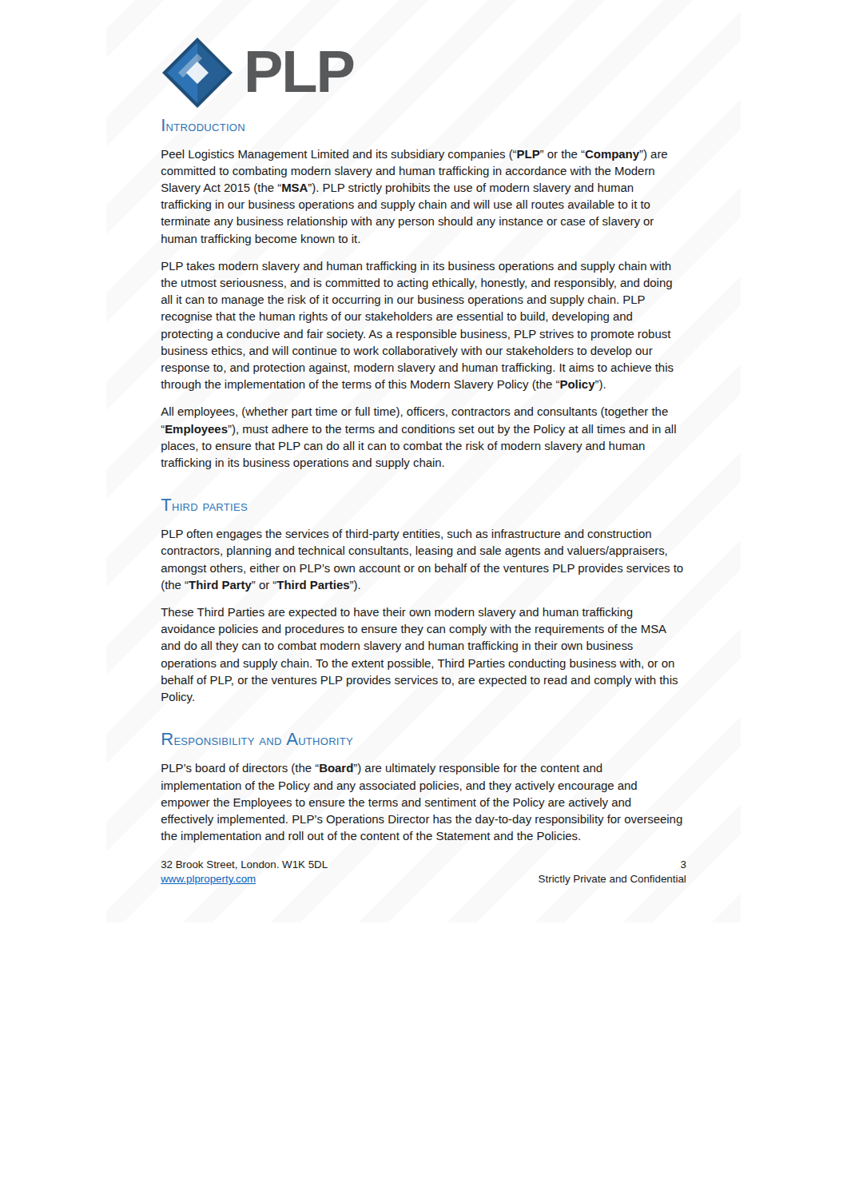PLP
Introduction
Peel Logistics Management Limited and its subsidiary companies (“PLP” or the “Company”) are committed to combating modern slavery and human trafficking in accordance with the Modern Slavery Act 2015 (the “MSA”). PLP strictly prohibits the use of modern slavery and human trafficking in our business operations and supply chain and will use all routes available to it to terminate any business relationship with any person should any instance or case of slavery or human trafficking become known to it.
PLP takes modern slavery and human trafficking in its business operations and supply chain with the utmost seriousness, and is committed to acting ethically, honestly, and responsibly, and doing all it can to manage the risk of it occurring in our business operations and supply chain. PLP recognise that the human rights of our stakeholders are essential to build, developing and protecting a conducive and fair society. As a responsible business, PLP strives to promote robust business ethics, and will continue to work collaboratively with our stakeholders to develop our response to, and protection against, modern slavery and human trafficking. It aims to achieve this through the implementation of the terms of this Modern Slavery Policy (the “Policy”).
All employees, (whether part time or full time), officers, contractors and consultants (together the “Employees”), must adhere to the terms and conditions set out by the Policy at all times and in all places, to ensure that PLP can do all it can to combat the risk of modern slavery and human trafficking in its business operations and supply chain.
Third parties
PLP often engages the services of third-party entities, such as infrastructure and construction contractors, planning and technical consultants, leasing and sale agents and valuers/appraisers, amongst others, either on PLP’s own account or on behalf of the ventures PLP provides services to (the “Third Party” or “Third Parties”).
These Third Parties are expected to have their own modern slavery and human trafficking avoidance policies and procedures to ensure they can comply with the requirements of the MSA and do all they can to combat modern slavery and human trafficking in their own business operations and supply chain. To the extent possible, Third Parties conducting business with, or on behalf of PLP, or the ventures PLP provides services to, are expected to read and comply with this Policy.
Responsibility and Authority
PLP’s board of directors (the “Board”) are ultimately responsible for the content and implementation of the Policy and any associated policies, and they actively encourage and empower the Employees to ensure the terms and sentiment of the Policy are actively and effectively implemented. PLP’s Operations Director has the day-to-day responsibility for overseeing the implementation and roll out of the content of the Statement and the Policies.
32 Brook Street, London. W1K 5DL
www.plproperty.com
3 Strictly Private and Confidential